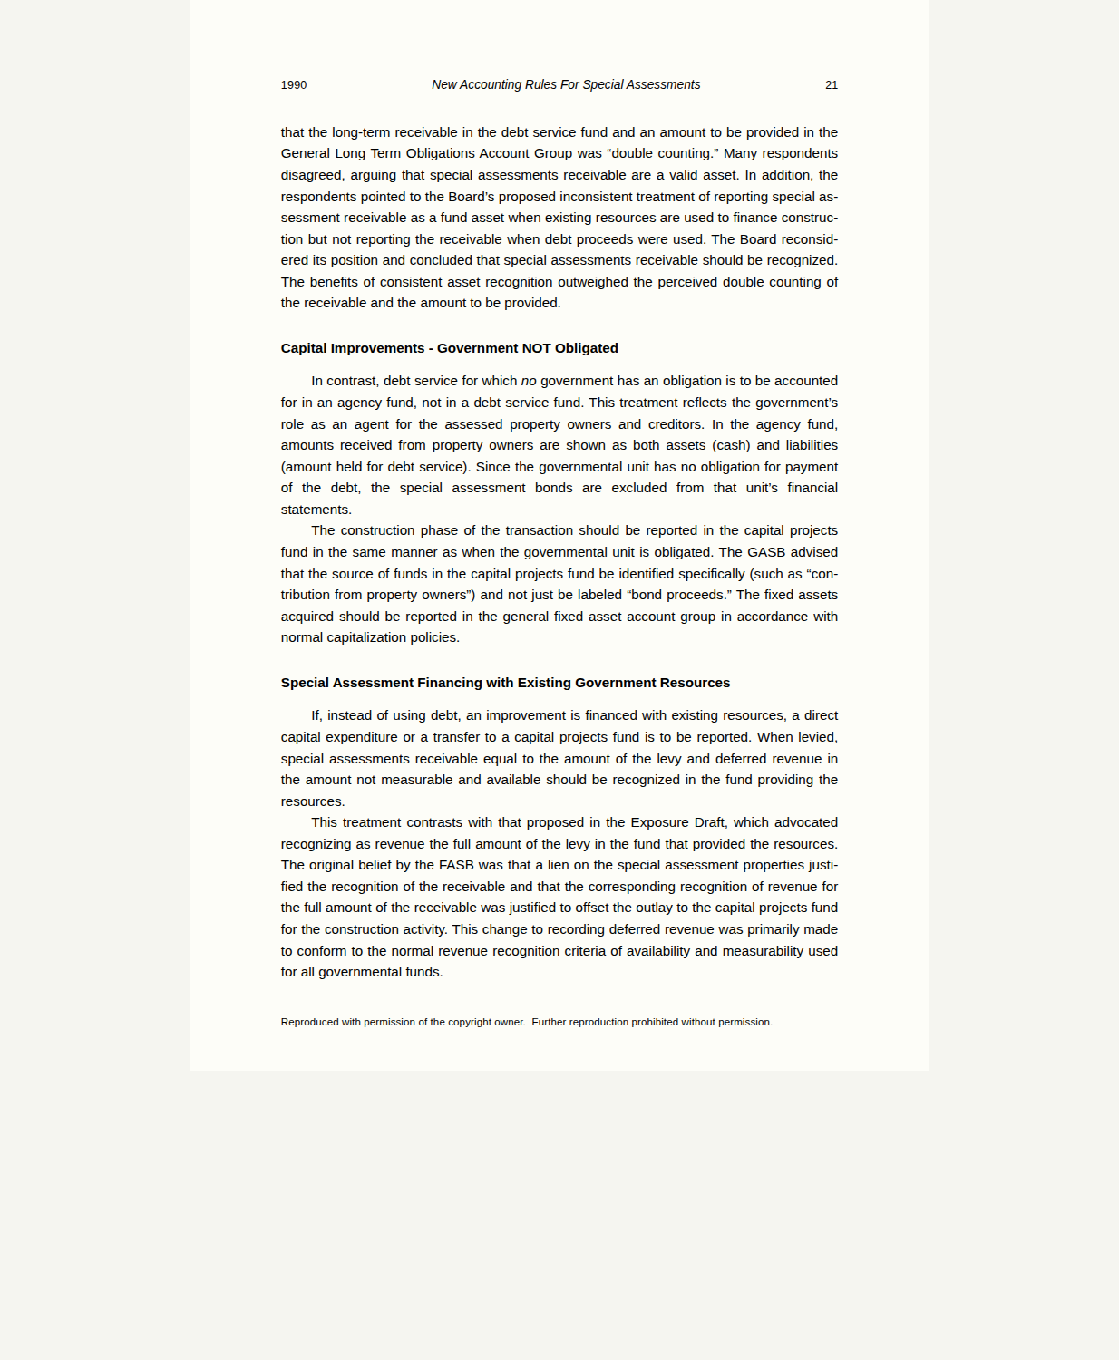1990 New Accounting Rules For Special Assessments 21
that the long-term receivable in the debt service fund and an amount to be provided in the General Long Term Obligations Account Group was “double counting.” Many respondents disagreed, arguing that special assessments receivable are a valid asset. In addition, the respondents pointed to the Board’s proposed inconsistent treatment of reporting special assessment receivable as a fund asset when existing resources are used to finance construction but not reporting the receivable when debt proceeds were used. The Board reconsidered its position and concluded that special assessments receivable should be recognized. The benefits of consistent asset recognition outweighed the perceived double counting of the receivable and the amount to be provided.
Capital Improvements - Government NOT Obligated
In contrast, debt service for which no government has an obligation is to be accounted for in an agency fund, not in a debt service fund. This treatment reflects the government’s role as an agent for the assessed property owners and creditors. In the agency fund, amounts received from property owners are shown as both assets (cash) and liabilities (amount held for debt service). Since the governmental unit has no obligation for payment of the debt, the special assessment bonds are excluded from that unit’s financial statements.
The construction phase of the transaction should be reported in the capital projects fund in the same manner as when the governmental unit is obligated. The GASB advised that the source of funds in the capital projects fund be identified specifically (such as “contribution from property owners”) and not just be labeled “bond proceeds.” The fixed assets acquired should be reported in the general fixed asset account group in accordance with normal capitalization policies.
Special Assessment Financing with Existing Government Resources
If, instead of using debt, an improvement is financed with existing resources, a direct capital expenditure or a transfer to a capital projects fund is to be reported. When levied, special assessments receivable equal to the amount of the levy and deferred revenue in the amount not measurable and available should be recognized in the fund providing the resources.
This treatment contrasts with that proposed in the Exposure Draft, which advocated recognizing as revenue the full amount of the levy in the fund that provided the resources. The original belief by the FASB was that a lien on the special assessment properties justified the recognition of the receivable and that the corresponding recognition of revenue for the full amount of the receivable was justified to offset the outlay to the capital projects fund for the construction activity. This change to recording deferred revenue was primarily made to conform to the normal revenue recognition criteria of availability and measurability used for all governmental funds.
Reproduced with permission of the copyright owner. Further reproduction prohibited without permission.